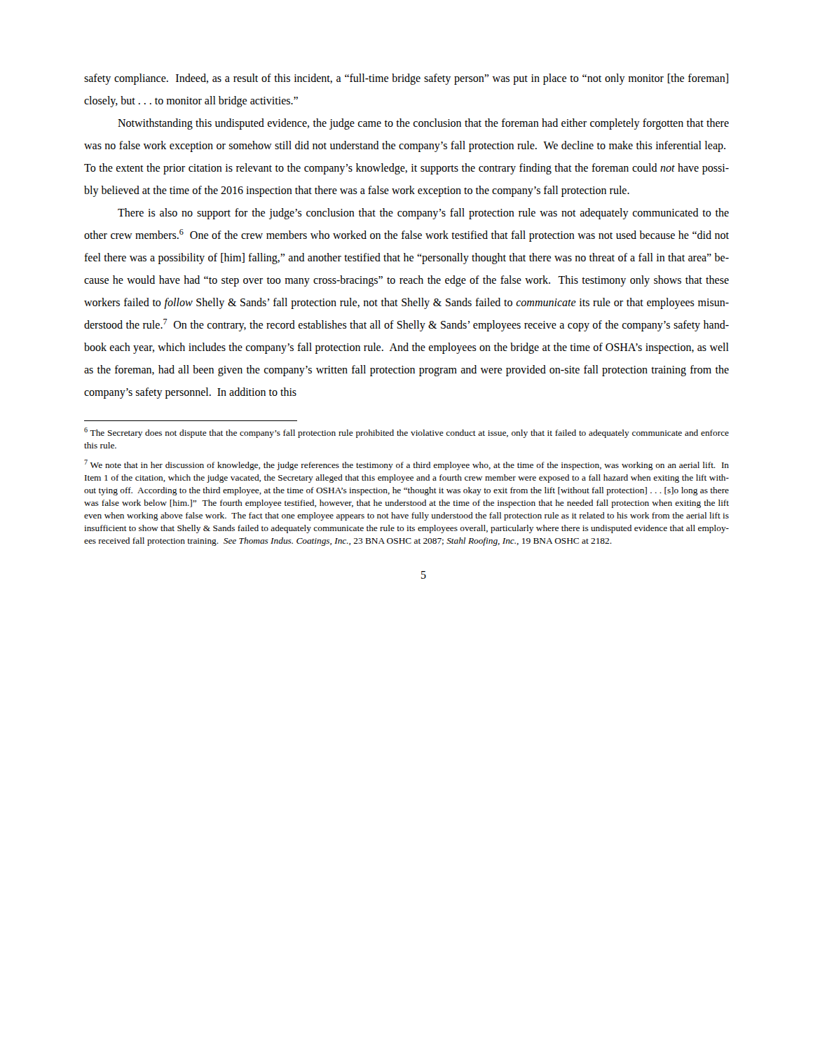safety compliance. Indeed, as a result of this incident, a “full-time bridge safety person” was put in place to “not only monitor [the foreman] closely, but . . . to monitor all bridge activities.”
Notwithstanding this undisputed evidence, the judge came to the conclusion that the foreman had either completely forgotten that there was no false work exception or somehow still did not understand the company’s fall protection rule. We decline to make this inferential leap. To the extent the prior citation is relevant to the company’s knowledge, it supports the contrary finding that the foreman could not have possibly believed at the time of the 2016 inspection that there was a false work exception to the company’s fall protection rule.
There is also no support for the judge’s conclusion that the company’s fall protection rule was not adequately communicated to the other crew members.6 One of the crew members who worked on the false work testified that fall protection was not used because he “did not feel there was a possibility of [him] falling,” and another testified that he “personally thought that there was no threat of a fall in that area” because he would have had “to step over too many cross-bracings” to reach the edge of the false work. This testimony only shows that these workers failed to follow Shelly & Sands’ fall protection rule, not that Shelly & Sands failed to communicate its rule or that employees misunderstood the rule.7 On the contrary, the record establishes that all of Shelly & Sands’ employees receive a copy of the company’s safety handbook each year, which includes the company’s fall protection rule. And the employees on the bridge at the time of OSHA’s inspection, as well as the foreman, had all been given the company’s written fall protection program and were provided on-site fall protection training from the company’s safety personnel. In addition to this
6 The Secretary does not dispute that the company’s fall protection rule prohibited the violative conduct at issue, only that it failed to adequately communicate and enforce this rule.
7 We note that in her discussion of knowledge, the judge references the testimony of a third employee who, at the time of the inspection, was working on an aerial lift. In Item 1 of the citation, which the judge vacated, the Secretary alleged that this employee and a fourth crew member were exposed to a fall hazard when exiting the lift without tying off. According to the third employee, at the time of OSHA’s inspection, he “thought it was okay to exit from the lift [without fall protection] . . . [s]o long as there was false work below [him.]” The fourth employee testified, however, that he understood at the time of the inspection that he needed fall protection when exiting the lift even when working above false work. The fact that one employee appears to not have fully understood the fall protection rule as it related to his work from the aerial lift is insufficient to show that Shelly & Sands failed to adequately communicate the rule to its employees overall, particularly where there is undisputed evidence that all employees received fall protection training. See Thomas Indus. Coatings, Inc., 23 BNA OSHC at 2087; Stahl Roofing, Inc., 19 BNA OSHC at 2182.
5